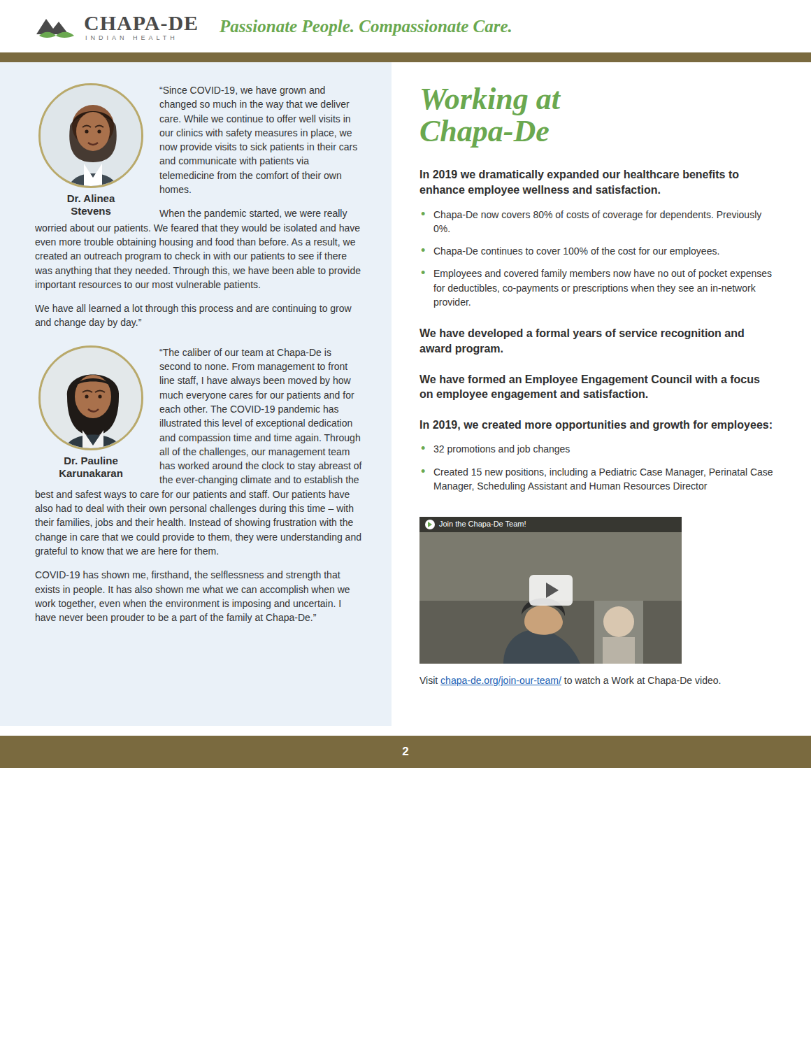CHAPA-DE
INDIAN HEALTH
Passionate People. Compassionate Care.
Dr. Alinea
Stevens
“Since COVID-19, we have grown and changed so much in the way that we deliver care. While we continue to offer well visits in our clinics with safety measures in place, we now provide visits to sick patients in their cars and communicate with patients via telemedicine from the comfort of their own homes.
When the pandemic started, we were really worried about our patients. We feared that they would be isolated and have even more trouble obtaining housing and food than before. As a result, we created an outreach program to check in with our patients to see if there was anything that they needed. Through this, we have been able to provide important resources to our most vulnerable patients.
We have all learned a lot through this process and are continuing to grow and change day by day.”
Dr. Pauline
Karunakaran
“The caliber of our team at Chapa-De is second to none. From management to front line staff, I have always been moved by how much everyone cares for our patients and for each other. The COVID-19 pandemic has illustrated this level of exceptional dedication and compassion time and time again. Through all of the challenges, our management team has worked around the clock to stay abreast of the ever-changing climate and to establish the best and safest ways to care for our patients and staff. Our patients have also had to deal with their own personal challenges during this time – with their families, jobs and their health. Instead of showing frustration with the change in care that we could provide to them, they were understanding and grateful to know that we are here for them.
COVID-19 has shown me, firsthand, the selflessness and strength that exists in people. It has also shown me what we can accomplish when we work together, even when the environment is imposing and uncertain. I have never been prouder to be a part of the family at Chapa-De.”
Working at
Chapa-De
In 2019 we dramatically expanded our healthcare benefits to enhance employee wellness and satisfaction.
Chapa-De now covers 80% of costs of coverage for dependents. Previously 0%.
Chapa-De continues to cover 100% of the cost for our employees.
Employees and covered family members now have no out of pocket expenses for deductibles, co-payments or prescriptions when they see an in-network provider.
We have developed a formal years of service recognition and award program.
We have formed an Employee Engagement Council with a focus on employee engagement and satisfaction.
In 2019, we created more opportunities and growth for employees:
32 promotions and job changes
Created 15 new positions, including a Pediatric Case Manager, Perinatal Case Manager, Scheduling Assistant and Human Resources Director
Join the Chapa-De Team!
Visit chapa-de.org/join-our-team/ to watch a Work at Chapa-De video.
2